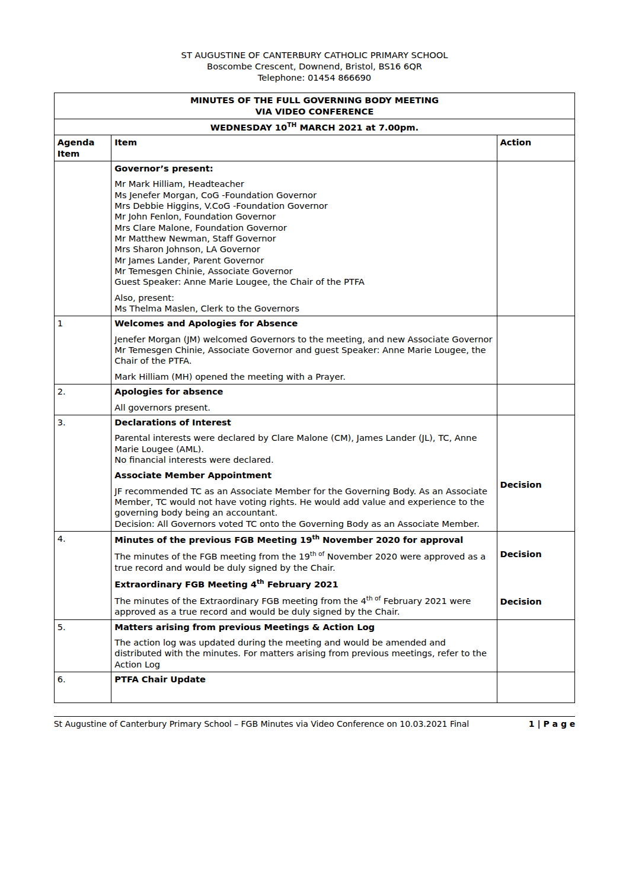ST AUGUSTINE OF CANTERBURY CATHOLIC PRIMARY SCHOOL
Boscombe Crescent, Downend, Bristol, BS16 6QR
Telephone: 01454 866690
| MINUTES OF THE FULL GOVERNING BODY MEETING VIA VIDEO CONFERENCE |
| WEDNESDAY 10 TH MARCH 2021 at 7.00pm. |
| Agenda Item | Item | Action |
| | Governor’s present: Mr Mark Hilliam, Headteacher Ms Jenefer Morgan, CoG -Foundation Governor Mrs Debbie Higgins, V.CoG -Foundation Governor Mr John Fenlon, Foundation Governor Mrs Clare Malone, Foundation Governor Mr Matthew Newman, Staff Governor Mrs Sharon Johnson, LA Governor Mr James Lander, Parent Governor Mr Temesgen Chinie, Associate Governor Guest Speaker: Anne Marie Lougee, the Chair of the PTFA Also, present: Ms Thelma Maslen, Clerk to the Governors | |
| 1 | Welcomes and Apologies for Absence Jenefer Morgan (JM) welcomed Governors to the meeting, and new Associate Governor Mr Temesgen Chinie, Associate Governor and guest Speaker: Anne Marie Lougee, the Chair of the PTFA. Mark Hilliam (MH) opened the meeting with a Prayer. | |
| 2. | Apologies for absence All governors present. | |
| 3. | Declarations of Interest Parental interests were declared by Clare Malone (CM), James Lander (JL), TC, Anne Marie Lougee (AML). No financial interests were declared. Associate Member Appointment JF recommended TC as an Associate Member for the Governing Body. As an Associate Member, TC would not have voting rights. He would add value and experience to the governing body being an accountant. Decision: All Governors voted TC onto the Governing Body as an Associate Member. | Decision |
| 4. | Minutes of the previous FGB Meeting 19 th November 2020 for approval The minutes of the FGB meeting from the 19 th of November 2020 were approved as a true record and would be duly signed by the Chair. Extraordinary FGB Meeting 4 th February 2021 The minutes of the Extraordinary FGB meeting from the 4 th of February 2021 were approved as a true record and would be duly signed by the Chair. | Decision Decision |
| 5. | Matters arising from previous Meetings & Action Log The action log was updated during the meeting and would be amended and distributed with the minutes. For matters arising from previous meetings, refer to the Action Log | |
| 6. | PTFA Chair Update | |
St Augustine of Canterbury Primary School – FGB Minutes via Video Conference on 10.03.2021 Final 1 | P a g e